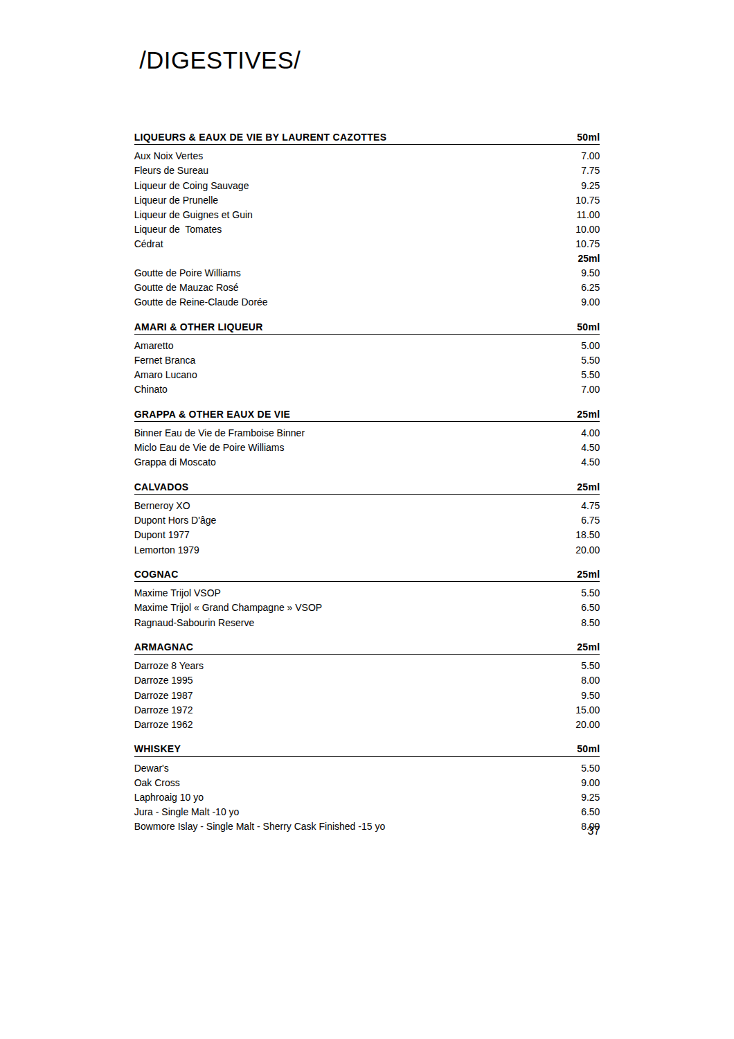/DIGESTIVES/
| LIQUEURS & EAUX DE VIE BY LAURENT CAZOTTES | 50ml |
| Aux Noix Vertes | 7.00 |
| Fleurs de Sureau | 7.75 |
| Liqueur de Coing Sauvage | 9.25 |
| Liqueur de Prunelle | 10.75 |
| Liqueur de Guignes et Guin | 11.00 |
| Liqueur de Tomates | 10.00 |
| Cédrat | 10.75 |
| | 25ml |
| Goutte de Poire Williams | 9.50 |
| Goutte de Mauzac Rosé | 6.25 |
| Goutte de Reine-Claude Dorée | 9.00 |
| AMARI & OTHER LIQUEUR | 50ml |
| Amaretto | 5.00 |
| Fernet Branca | 5.50 |
| Amaro Lucano | 5.50 |
| Chinato | 7.00 |
| GRAPPA & OTHER EAUX DE VIE | 25ml |
| Binner Eau de Vie de Framboise Binner | 4.00 |
| Miclo Eau de Vie de Poire Williams | 4.50 |
| Grappa di Moscato | 4.50 |
| CALVADOS | 25ml |
| Berneroy XO | 4.75 |
| Dupont Hors D'âge | 6.75 |
| Dupont 1977 | 18.50 |
| Lemorton 1979 | 20.00 |
| COGNAC | 25ml |
| Maxime Trijol VSOP | 5.50 |
| Maxime Trijol « Grand Champagne » VSOP | 6.50 |
| Ragnaud-Sabourin Reserve | 8.50 |
| ARMAGNAC | 25ml |
| Darroze 8 Years | 5.50 |
| Darroze 1995 | 8.00 |
| Darroze 1987 | 9.50 |
| Darroze 1972 | 15.00 |
| Darroze 1962 | 20.00 |
| WHISKEY | 50ml |
| Dewar's | 5.50 |
| Oak Cross | 9.00 |
| Laphroaig 10 yo | 9.25 |
| Jura - Single Malt -10 yo | 6.50 |
| Bowmore Islay - Single Malt - Sherry Cask Finished -15 yo | 8.00 |
37